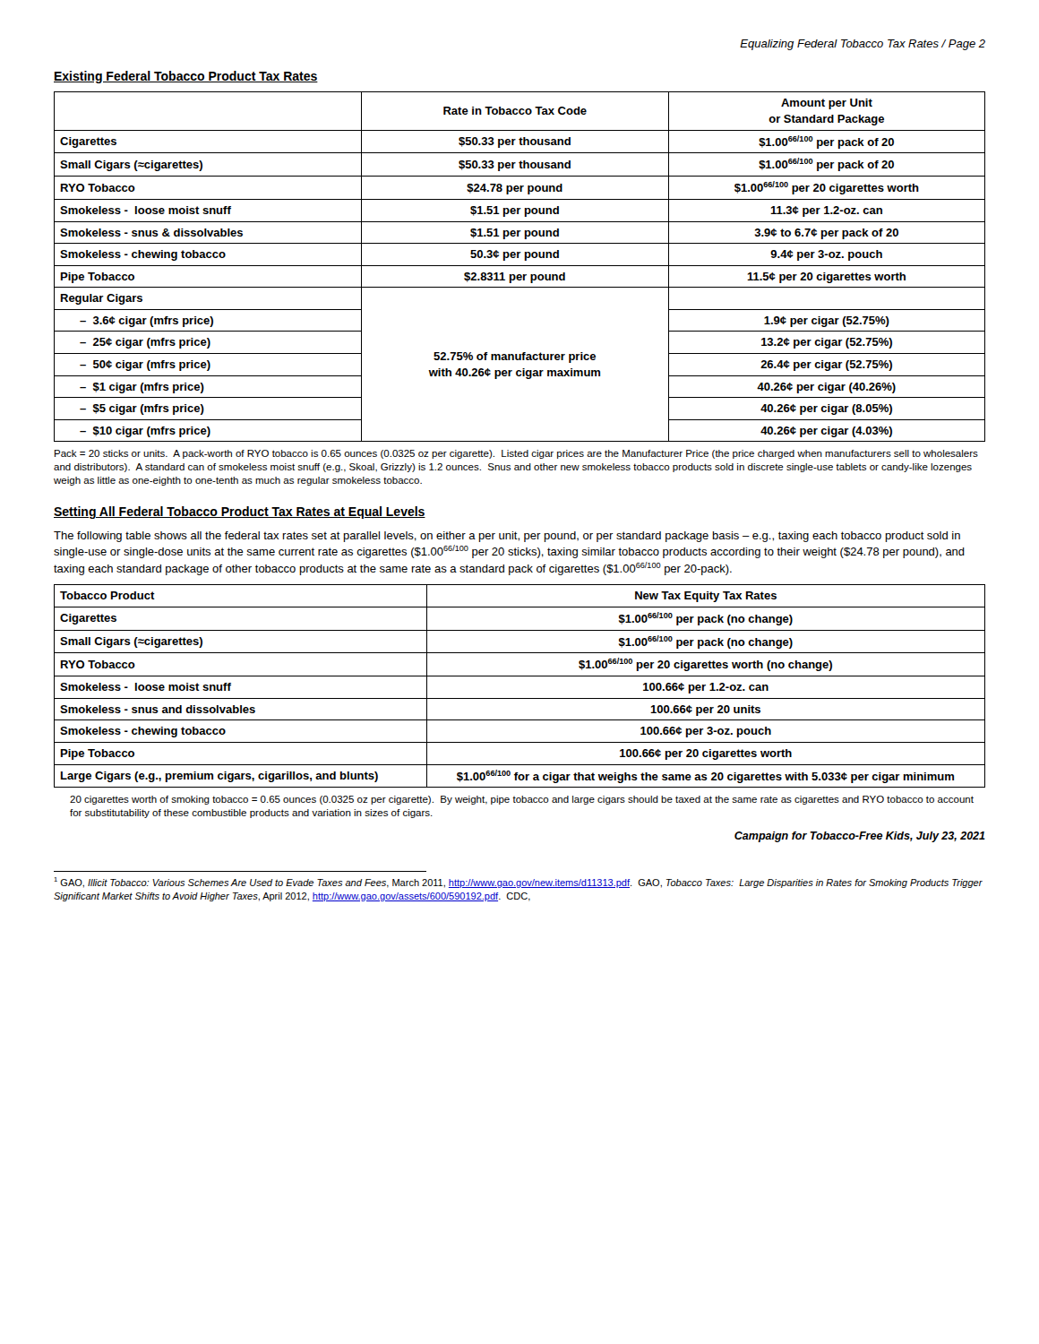Equalizing Federal Tobacco Tax Rates / Page 2
Existing Federal Tobacco Product Tax Rates
| | Rate in Tobacco Tax Code | Amount per Unit or Standard Package |
| --- | --- | --- |
| Cigarettes | $50.33 per thousand | $1.00 66/100 per pack of 20 |
| Small Cigars (≈cigarettes) | $50.33 per thousand | $1.00 66/100 per pack of 20 |
| RYO Tobacco | $24.78 per pound | $1.00 66/100 per 20 cigarettes worth |
| Smokeless - loose moist snuff | $1.51 per pound | 11.3¢ per 1.2-oz. can |
| Smokeless - snus & dissolvables | $1.51 per pound | 3.9¢ to 6.7¢ per pack of 20 |
| Smokeless - chewing tobacco | 50.3¢ per pound | 9.4¢ per 3-oz. pouch |
| Pipe Tobacco | $2.8311 per pound | 11.5¢ per 20 cigarettes worth |
| Regular Cigars | 52.75% of manufacturer price with 40.26¢ per cigar maximum | |
| – 3.6¢ cigar (mfrs price) | 1.9¢ per cigar (52.75%) |
| – 25¢ cigar (mfrs price) | 13.2¢ per cigar (52.75%) |
| – 50¢ cigar (mfrs price) | 26.4¢ per cigar (52.75%) |
| – $1 cigar (mfrs price) | 40.26¢ per cigar (40.26%) |
| – $5 cigar (mfrs price) | 40.26¢ per cigar (8.05%) |
| – $10 cigar (mfrs price) | 40.26¢ per cigar (4.03%) |
Pack = 20 sticks or units. A pack-worth of RYO tobacco is 0.65 ounces (0.0325 oz per cigarette). Listed cigar prices are the Manufacturer Price (the price charged when manufacturers sell to wholesalers and distributors). A standard can of smokeless moist snuff (e.g., Skoal, Grizzly) is 1.2 ounces. Snus and other new smokeless tobacco products sold in discrete single-use tablets or candy-like lozenges weigh as little as one-eighth to one-tenth as much as regular smokeless tobacco.
Setting All Federal Tobacco Product Tax Rates at Equal Levels
The following table shows all the federal tax rates set at parallel levels, on either a per unit, per pound, or per standard package basis – e.g., taxing each tobacco product sold in single-use or single-dose units at the same current rate as cigarettes ($1.0066/100 per 20 sticks), taxing similar tobacco products according to their weight ($24.78 per pound), and taxing each standard package of other tobacco products at the same rate as a standard pack of cigarettes ($1.0066/100 per 20-pack).
| Tobacco Product | New Tax Equity Tax Rates |
| --- | --- |
| Cigarettes | $1.00 66/100 per pack (no change) |
| Small Cigars (≈cigarettes) | $1.00 66/100 per pack (no change) |
| RYO Tobacco | $1.00 66/100 per 20 cigarettes worth (no change) |
| Smokeless - loose moist snuff | 100.66¢ per 1.2-oz. can |
| Smokeless - snus and dissolvables | 100.66¢ per 20 units |
| Smokeless - chewing tobacco | 100.66¢ per 3-oz. pouch |
| Pipe Tobacco | 100.66¢ per 20 cigarettes worth |
| Large Cigars (e.g., premium cigars, cigarillos, and blunts) | $1.00 66/100 for a cigar that weighs the same as 20 cigarettes with 5.033¢ per cigar minimum |
20 cigarettes worth of smoking tobacco = 0.65 ounces (0.0325 oz per cigarette). By weight, pipe tobacco and large cigars should be taxed at the same rate as cigarettes and RYO tobacco to account for substitutability of these combustible products and variation in sizes of cigars.
Campaign for Tobacco-Free Kids, July 23, 2021
1 GAO, Illicit Tobacco: Various Schemes Are Used to Evade Taxes and Fees, March 2011, http://www.gao.gov/new.items/d11313.pdf. GAO, Tobacco Taxes: Large Disparities in Rates for Smoking Products Trigger Significant Market Shifts to Avoid Higher Taxes, April 2012, http://www.gao.gov/assets/600/590192.pdf. CDC,